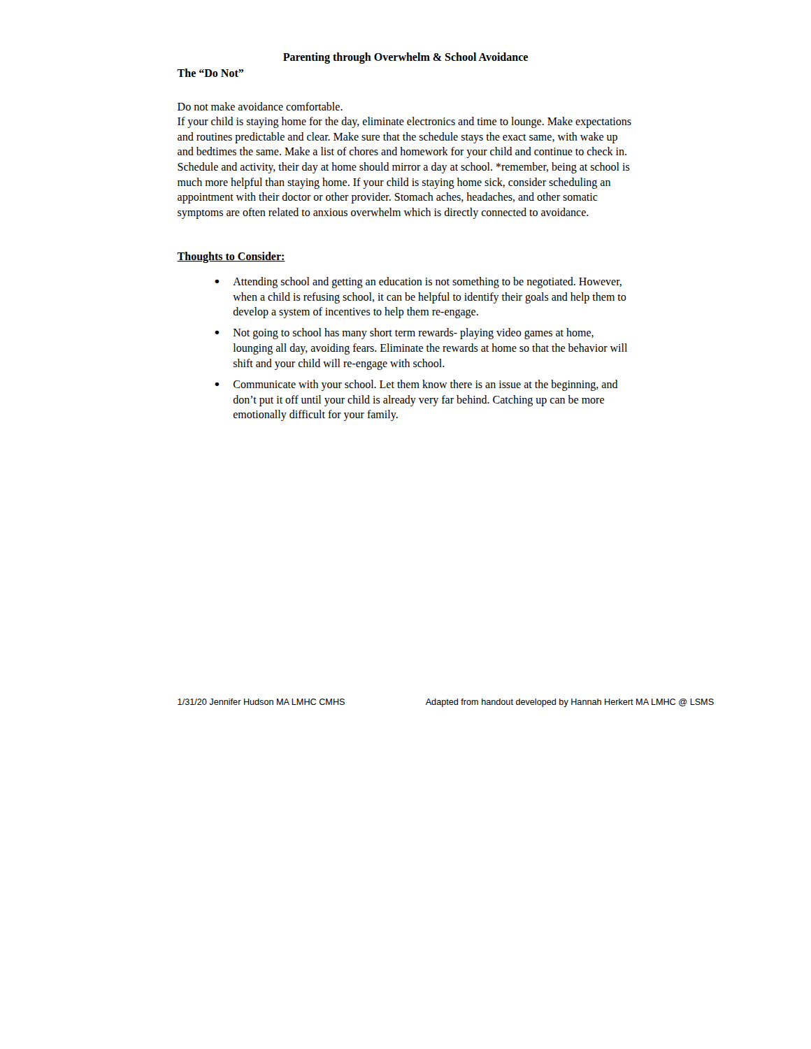Parenting through Overwhelm & School Avoidance
The “Do Not”
Do not make avoidance comfortable.
If your child is staying home for the day, eliminate electronics and time to lounge. Make expectations and routines predictable and clear. Make sure that the schedule stays the exact same, with wake up and bedtimes the same. Make a list of chores and homework for your child and continue to check in. Schedule and activity, their day at home should mirror a day at school. *remember, being at school is much more helpful than staying home. If your child is staying home sick, consider scheduling an appointment with their doctor or other provider. Stomach aches, headaches, and other somatic symptoms are often related to anxious overwhelm which is directly connected to avoidance.
Thoughts to Consider:
Attending school and getting an education is not something to be negotiated. However, when a child is refusing school, it can be helpful to identify their goals and help them to develop a system of incentives to help them re-engage.
Not going to school has many short term rewards- playing video games at home, lounging all day, avoiding fears. Eliminate the rewards at home so that the behavior will shift and your child will re-engage with school.
Communicate with your school. Let them know there is an issue at the beginning, and don’t put it off until your child is already very far behind. Catching up can be more emotionally difficult for your family.
1/31/20 Jennifer Hudson MA LMHC CMHS Adapted from handout developed by Hannah Herkert MA LMHC @ LSMS